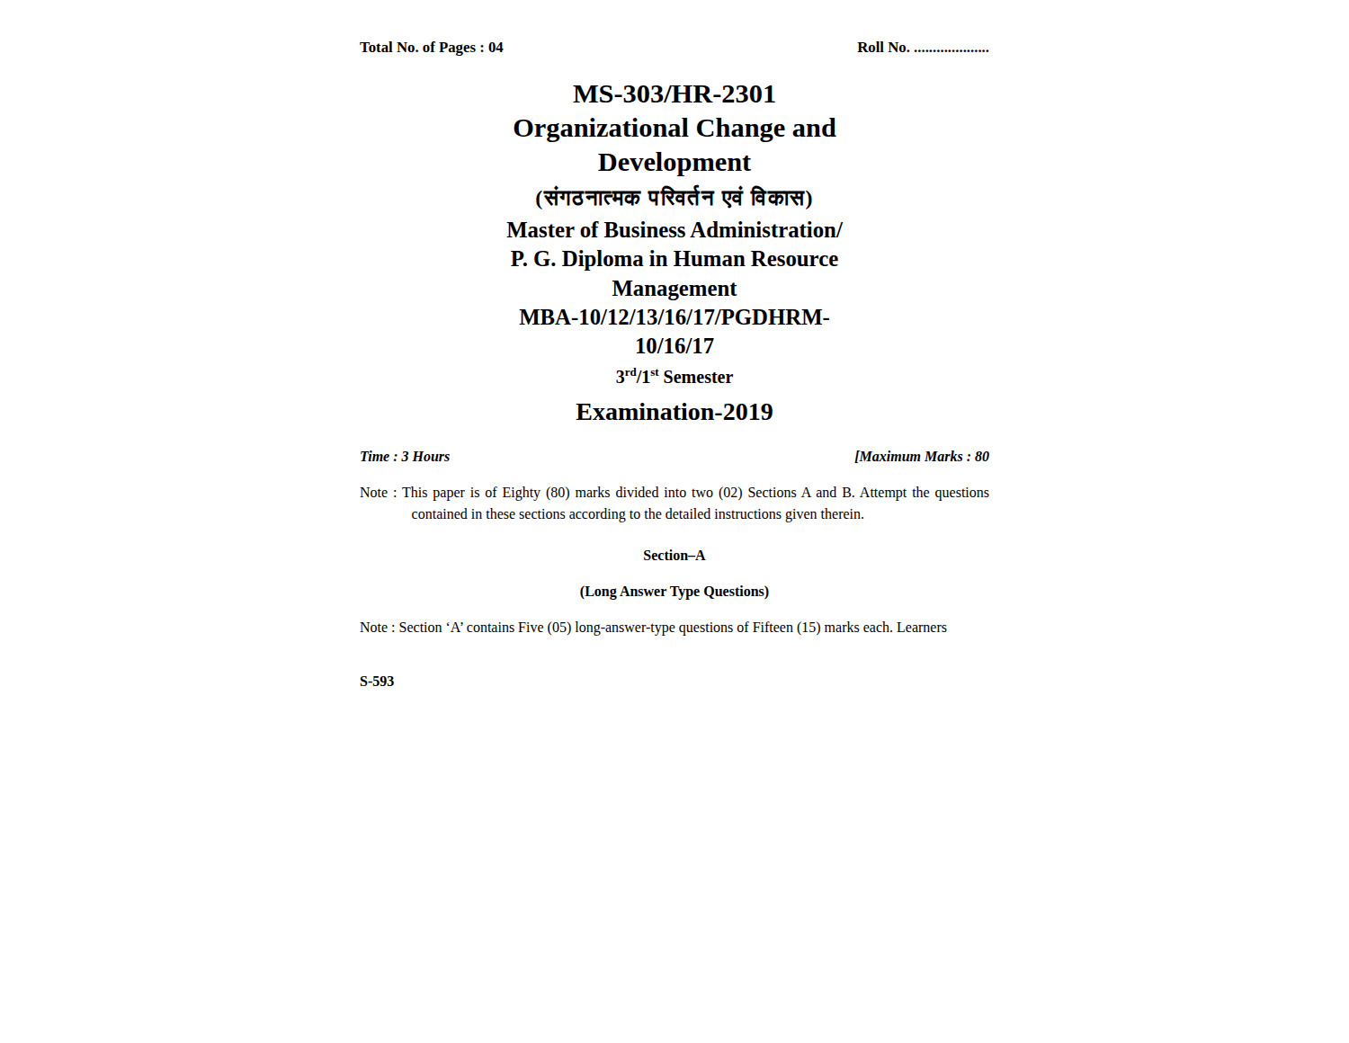Total No. of Pages : 04 Roll No. ....................
MS-303/HR-2301
Organizational Change and
Development
(संगठनात्मक परिवर्तन एवं विकास)
Master of Business Administration/
P. G. Diploma in Human Resource
Management
MBA-10/12/13/16/17/PGDHRM-
10/16/17
3rd/1st Semester
Examination-2019
Time : 3 Hours [Maximum Marks : 80
Note : This paper is of Eighty (80) marks divided into two (02) Sections A and B. Attempt the questions contained in these sections according to the detailed instructions given therein.
Section–A
(Long Answer Type Questions)
Note : Section ‘A’ contains Five (05) long-answer-type questions of Fifteen (15) marks each. Learners
S-593